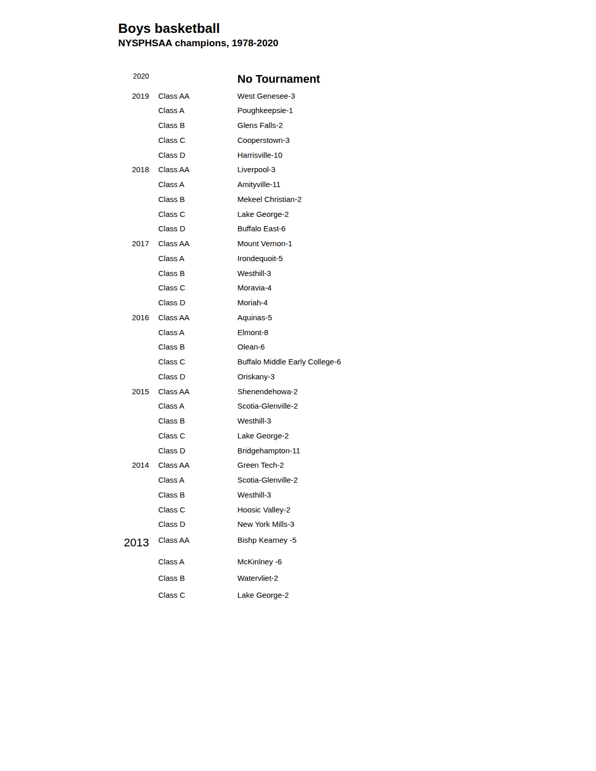Boys basketball
NYSPHSAA champions, 1978-2020
| 2020 | | No Tournament |
| 2019 | Class AA | West Genesee-3 |
| | Class A | Poughkeepsie-1 |
| | Class B | Glens Falls-2 |
| | Class C | Cooperstown-3 |
| | Class D | Harrisville-10 |
| 2018 | Class AA | Liverpool-3 |
| | Class A | Amityville-11 |
| | Class B | Mekeel Christian-2 |
| | Class C | Lake George-2 |
| | Class D | Buffalo East-6 |
| 2017 | Class AA | Mount Vernon-1 |
| | Class A | Irondequoit-5 |
| | Class B | Westhill-3 |
| | Class C | Moravia-4 |
| | Class D | Moriah-4 |
| 2016 | Class AA | Aquinas-5 |
| | Class A | Elmont-8 |
| | Class B | Olean-6 |
| | Class C | Buffalo Middle Early College-6 |
| | Class D | Oriskany-3 |
| 2015 | Class AA | Shenendehowa-2 |
| | Class A | Scotia-Glenville-2 |
| | Class B | Westhill-3 |
| | Class C | Lake George-2 |
| | Class D | Bridgehampton-11 |
| 2014 | Class AA | Green Tech-2 |
| | Class A | Scotia-Glenville-2 |
| | Class B | Westhill-3 |
| | Class C | Hoosic Valley-2 |
| | Class D | New York Mills-3 |
| 2013 | Class AA | Bishp Kearney -5 |
| | Class A | McKinlney -6 |
| | Class B | Watervliet-2 |
| | Class C | Lake George-2 |